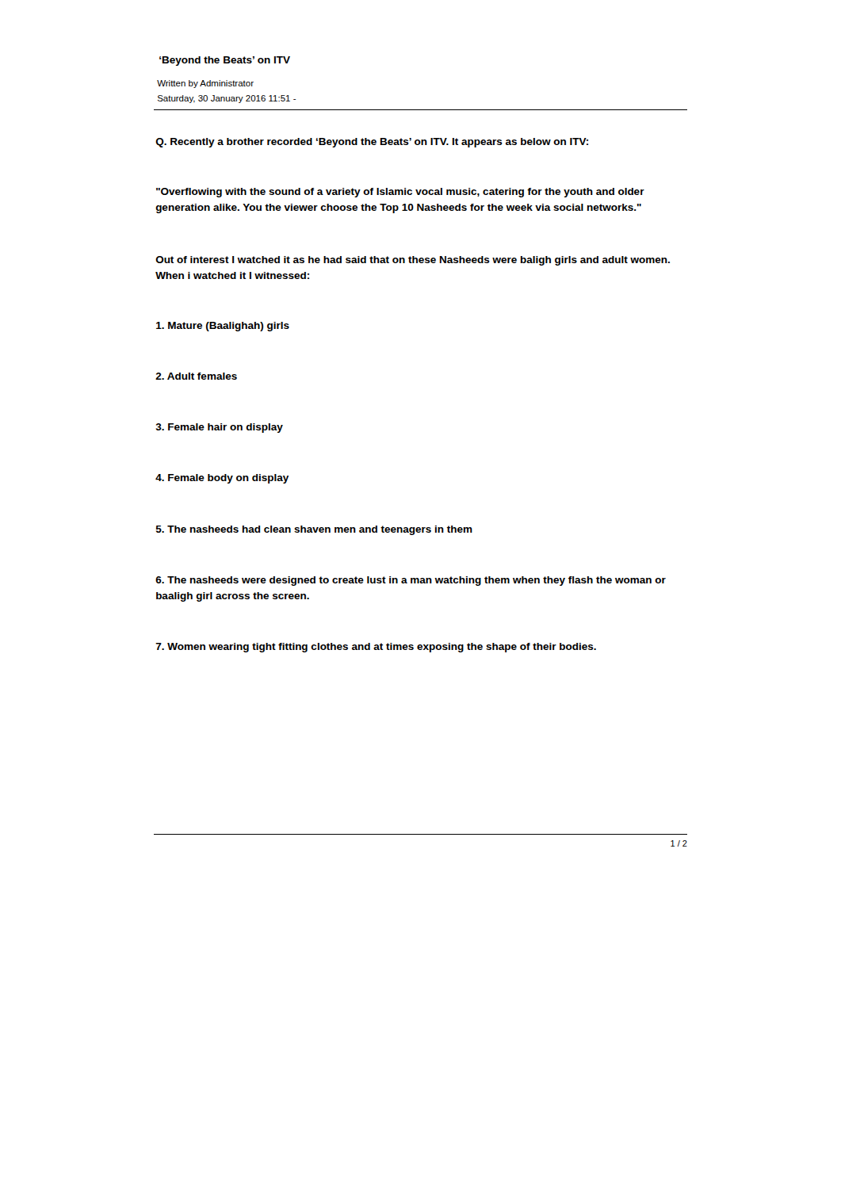‘Beyond the Beats’ on ITV
Written by Administrator
Saturday, 30 January 2016 11:51 -
Q. Recently a brother recorded ‘Beyond the Beats’ on ITV. It appears as below on ITV:
"Overflowing with the sound of a variety of Islamic vocal music, catering for the youth and older generation alike. You the viewer choose the Top 10 Nasheeds for​ the week via social networks."
Out of interest I watched it as he had said that on these Nasheeds were baligh girls and adult women. When i watched it I witnessed:
1. Mature​ (Baalighah) girls
2. Adult females
3. Female hair on display
4. Female body on display
5. The nasheeds had clean shaven men and teenagers in them
6. The nasheeds were designed to create lust in a man watching them when they flash the woman or baaligh girl across the screen.
7. Women wearing tight fitting clothes and at times exposing the shape of their bodies.
1 / 2